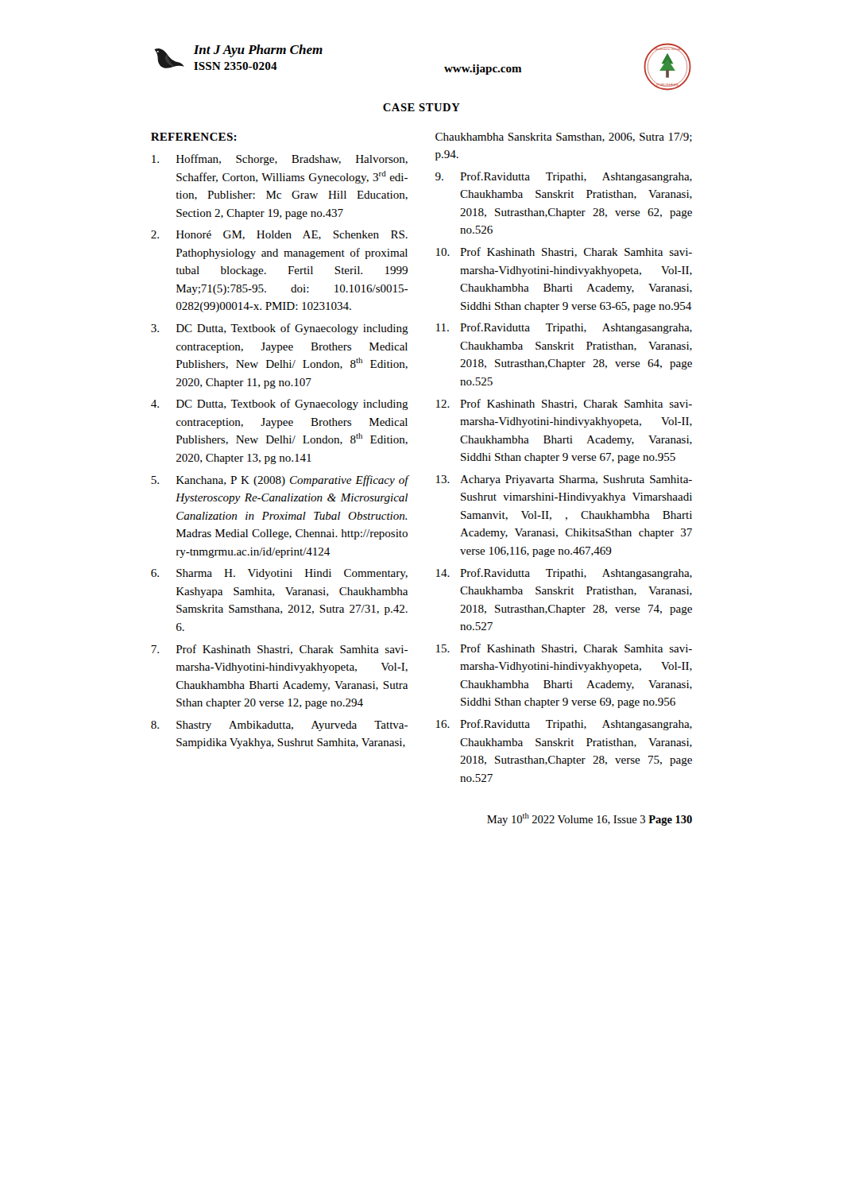Int J Ayu Pharm Chem
ISSN 2350-0204
www.ijapc.com
Greentree Group PUBLISHERS
CASE STUDY
REFERENCES:
1. Hoffman, Schorge, Bradshaw, Halvorson, Schaffer, Corton, Williams Gynecology, 3rd edition, Publisher: Mc Graw Hill Education, Section 2, Chapter 19, page no.437
2. Honoré GM, Holden AE, Schenken RS. Pathophysiology and management of proximal tubal blockage. Fertil Steril. 1999 May;71(5):785-95. doi: 10.1016/s0015-0282(99)00014-x. PMID: 10231034.
3. DC Dutta, Textbook of Gynaecology including contraception, Jaypee Brothers Medical Publishers, New Delhi/ London, 8th Edition, 2020, Chapter 11, pg no.107
4. DC Dutta, Textbook of Gynaecology including contraception, Jaypee Brothers Medical Publishers, New Delhi/ London, 8th Edition, 2020, Chapter 13, pg no.141
5. Kanchana, P K (2008) Comparative Efficacy of Hysteroscopy Re-Canalization & Microsurgical Canalization in Proximal Tubal Obstruction. Madras Medial College, Chennai. http://repository-tnmgrmu.ac.in/id/eprint/4124
6. Sharma H. Vidyotini Hindi Commentary, Kashyapa Samhita, Varanasi, Chaukhambha Samskrita Samsthana, 2012, Sutra 27/31, p.42. 6.
7. Prof Kashinath Shastri, Charak Samhita savimarsha-Vidhyotini-hindivyakhyopeta, Vol-I, Chaukhambha Bharti Academy, Varanasi, Sutra Sthan chapter 20 verse 12, page no.294
8. Shastry Ambikadutta, Ayurveda Tattva-Sampidika Vyakhya, Sushrut Samhita, Varanasi,
Chaukhambha Sanskrita Samsthan, 2006, Sutra 17/9; p.94.
9. Prof.Ravidutta Tripathi, Ashtangasangraha, Chaukhamba Sanskrit Pratisthan, Varanasi, 2018, Sutrasthan,Chapter 28, verse 62, page no.526
10. Prof Kashinath Shastri, Charak Samhita savimarsha-Vidhyotini-hindivyakhyopeta, Vol-II, Chaukhambha Bharti Academy, Varanasi, Siddhi Sthan chapter 9 verse 63-65, page no.954
11. Prof.Ravidutta Tripathi, Ashtangasangraha, Chaukhamba Sanskrit Pratisthan, Varanasi, 2018, Sutrasthan,Chapter 28, verse 64, page no.525
12. Prof Kashinath Shastri, Charak Samhita savimarsha-Vidhyotini-hindivyakhyopeta, Vol-II, Chaukhambha Bharti Academy, Varanasi, Siddhi Sthan chapter 9 verse 67, page no.955
13. Acharya Priyavarta Sharma, Sushruta Samhita- Sushrut vimarshini-Hindivyakhya Vimarshaadi Samanvit, Vol-II, , Chaukhambha Bharti Academy, Varanasi, ChikitsaSthan chapter 37 verse 106,116, page no.467,469
14. Prof.Ravidutta Tripathi, Ashtangasangraha, Chaukhamba Sanskrit Pratisthan, Varanasi, 2018, Sutrasthan,Chapter 28, verse 74, page no.527
15. Prof Kashinath Shastri, Charak Samhita savimarsha-Vidhyotini-hindivyakhyopeta, Vol-II, Chaukhambha Bharti Academy, Varanasi, Siddhi Sthan chapter 9 verse 69, page no.956
16. Prof.Ravidutta Tripathi, Ashtangasangraha, Chaukhamba Sanskrit Pratisthan, Varanasi, 2018, Sutrasthan,Chapter 28, verse 75, page no.527
May 10th 2022 Volume 16, Issue 3 Page 130